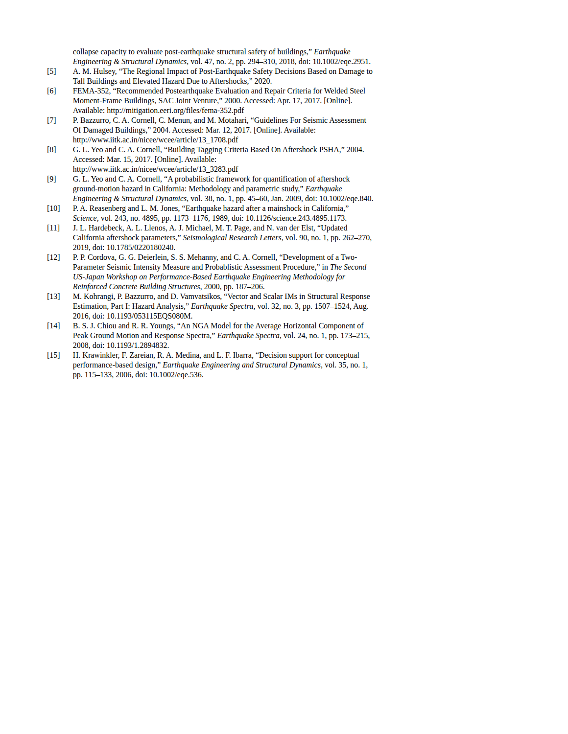collapse capacity to evaluate post-earthquake structural safety of buildings,” Earthquake Engineering & Structural Dynamics, vol. 47, no. 2, pp. 294–310, 2018, doi: 10.1002/eqe.2951.
[5] A. M. Hulsey, “The Regional Impact of Post-Earthquake Safety Decisions Based on Damage to Tall Buildings and Elevated Hazard Due to Aftershocks,” 2020.
[6] FEMA-352, “Recommended Postearthquake Evaluation and Repair Criteria for Welded Steel Moment-Frame Buildings, SAC Joint Venture,” 2000. Accessed: Apr. 17, 2017. [Online]. Available: http://mitigation.eeri.org/files/fema-352.pdf
[7] P. Bazzurro, C. A. Cornell, C. Menun, and M. Motahari, “Guidelines For Seismic Assessment Of Damaged Buildings,” 2004. Accessed: Mar. 12, 2017. [Online]. Available: http://www.iitk.ac.in/nicee/wcee/article/13_1708.pdf
[8] G. L. Yeo and C. A. Cornell, “Building Tagging Criteria Based On Aftershock PSHA,” 2004. Accessed: Mar. 15, 2017. [Online]. Available: http://www.iitk.ac.in/nicee/wcee/article/13_3283.pdf
[9] G. L. Yeo and C. A. Cornell, “A probabilistic framework for quantification of aftershock ground-motion hazard in California: Methodology and parametric study,” Earthquake Engineering & Structural Dynamics, vol. 38, no. 1, pp. 45–60, Jan. 2009, doi: 10.1002/eqe.840.
[10] P. A. Reasenberg and L. M. Jones, “Earthquake hazard after a mainshock in California,” Science, vol. 243, no. 4895, pp. 1173–1176, 1989, doi: 10.1126/science.243.4895.1173.
[11] J. L. Hardebeck, A. L. Llenos, A. J. Michael, M. T. Page, and N. van der Elst, “Updated California aftershock parameters,” Seismological Research Letters, vol. 90, no. 1, pp. 262–270, 2019, doi: 10.1785/0220180240.
[12] P. P. Cordova, G. G. Deierlein, S. S. Mehanny, and C. A. Cornell, “Development of a Two-Parameter Seismic Intensity Measure and Probablistic Assessment Procedure,” in The Second US-Japan Workshop on Performance-Based Earthquake Engineering Methodology for Reinforced Concrete Building Structures, 2000, pp. 187–206.
[13] M. Kohrangi, P. Bazzurro, and D. Vamvatsikos, “Vector and Scalar IMs in Structural Response Estimation, Part I: Hazard Analysis,” Earthquake Spectra, vol. 32, no. 3, pp. 1507–1524, Aug. 2016, doi: 10.1193/053115EQS080M.
[14] B. S. J. Chiou and R. R. Youngs, “An NGA Model for the Average Horizontal Component of Peak Ground Motion and Response Spectra,” Earthquake Spectra, vol. 24, no. 1, pp. 173–215, 2008, doi: 10.1193/1.2894832.
[15] H. Krawinkler, F. Zareian, R. A. Medina, and L. F. Ibarra, “Decision support for conceptual performance-based design,” Earthquake Engineering and Structural Dynamics, vol. 35, no. 1, pp. 115–133, 2006, doi: 10.1002/eqe.536.